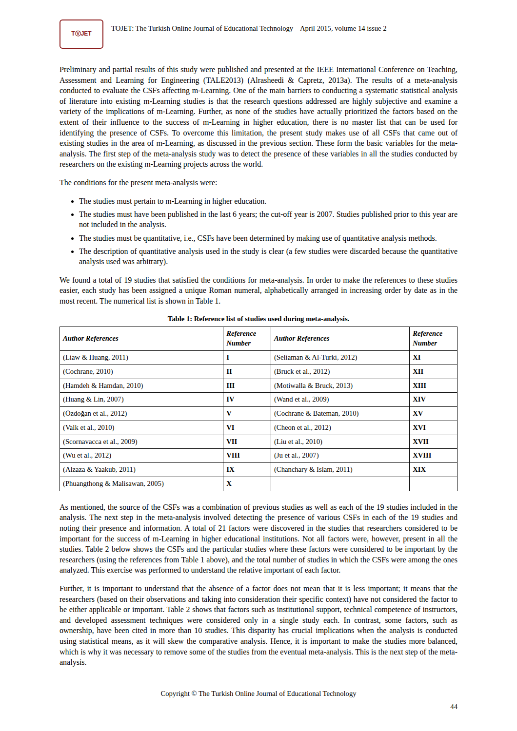TⓋJET
TOJET: The Turkish Online Journal of Educational Technology – April 2015, volume 14 issue 2
Preliminary and partial results of this study were published and presented at the IEEE International Conference on Teaching, Assessment and Learning for Engineering (TALE2013) (Alrasheedi & Capretz, 2013a). The results of a meta-analysis conducted to evaluate the CSFs affecting m-Learning. One of the main barriers to conducting a systematic statistical analysis of literature into existing m-Learning studies is that the research questions addressed are highly subjective and examine a variety of the implications of m-Learning. Further, as none of the studies have actually prioritized the factors based on the extent of their influence to the success of m-Learning in higher education, there is no master list that can be used for identifying the presence of CSFs. To overcome this limitation, the present study makes use of all CSFs that came out of existing studies in the area of m-Learning, as discussed in the previous section. These form the basic variables for the meta-analysis. The first step of the meta-analysis study was to detect the presence of these variables in all the studies conducted by researchers on the existing m-Learning projects across the world.
The conditions for the present meta-analysis were:
The studies must pertain to m-Learning in higher education.
The studies must have been published in the last 6 years; the cut-off year is 2007. Studies published prior to this year are not included in the analysis.
The studies must be quantitative, i.e., CSFs have been determined by making use of quantitative analysis methods.
The description of quantitative analysis used in the study is clear (a few studies were discarded because the quantitative analysis used was arbitrary).
We found a total of 19 studies that satisfied the conditions for meta-analysis. In order to make the references to these studies easier, each study has been assigned a unique Roman numeral, alphabetically arranged in increasing order by date as in the most recent. The numerical list is shown in Table 1.
Table 1: Reference list of studies used during meta-analysis.
| Author References | Reference Number | Author References | Reference Number |
| --- | --- | --- | --- |
| (Liaw & Huang, 2011) | I | (Seliaman & Al-Turki, 2012) | XI |
| (Cochrane, 2010) | II | (Bruck et al., 2012) | XII |
| (Hamdeh & Hamdan, 2010) | III | (Motiwalla & Bruck, 2013) | XIII |
| (Huang & Lin, 2007) | IV | (Wand et al., 2009) | XIV |
| (Özdoğan et al., 2012) | V | (Cochrane & Bateman, 2010) | XV |
| (Valk et al., 2010) | VI | (Cheon et al., 2012) | XVI |
| (Scornavacca et al., 2009) | VII | (Liu et al., 2010) | XVII |
| (Wu et al., 2012) | VIII | (Ju et al., 2007) | XVIII |
| (Alzaza & Yaakub, 2011) | IX | (Chanchary & Islam, 2011) | XIX |
| (Phuangthong & Malisawan, 2005) | X | | |
As mentioned, the source of the CSFs was a combination of previous studies as well as each of the 19 studies included in the analysis. The next step in the meta-analysis involved detecting the presence of various CSFs in each of the 19 studies and noting their presence and information. A total of 21 factors were discovered in the studies that researchers considered to be important for the success of m-Learning in higher educational institutions. Not all factors were, however, present in all the studies. Table 2 below shows the CSFs and the particular studies where these factors were considered to be important by the researchers (using the references from Table 1 above), and the total number of studies in which the CSFs were among the ones analyzed. This exercise was performed to understand the relative important of each factor.
Further, it is important to understand that the absence of a factor does not mean that it is less important; it means that the researchers (based on their observations and taking into consideration their specific context) have not considered the factor to be either applicable or important. Table 2 shows that factors such as institutional support, technical competence of instructors, and developed assessment techniques were considered only in a single study each. In contrast, some factors, such as ownership, have been cited in more than 10 studies. This disparity has crucial implications when the analysis is conducted using statistical means, as it will skew the comparative analysis. Hence, it is important to make the studies more balanced, which is why it was necessary to remove some of the studies from the eventual meta-analysis. This is the next step of the meta-analysis.
Copyright © The Turkish Online Journal of Educational Technology
44